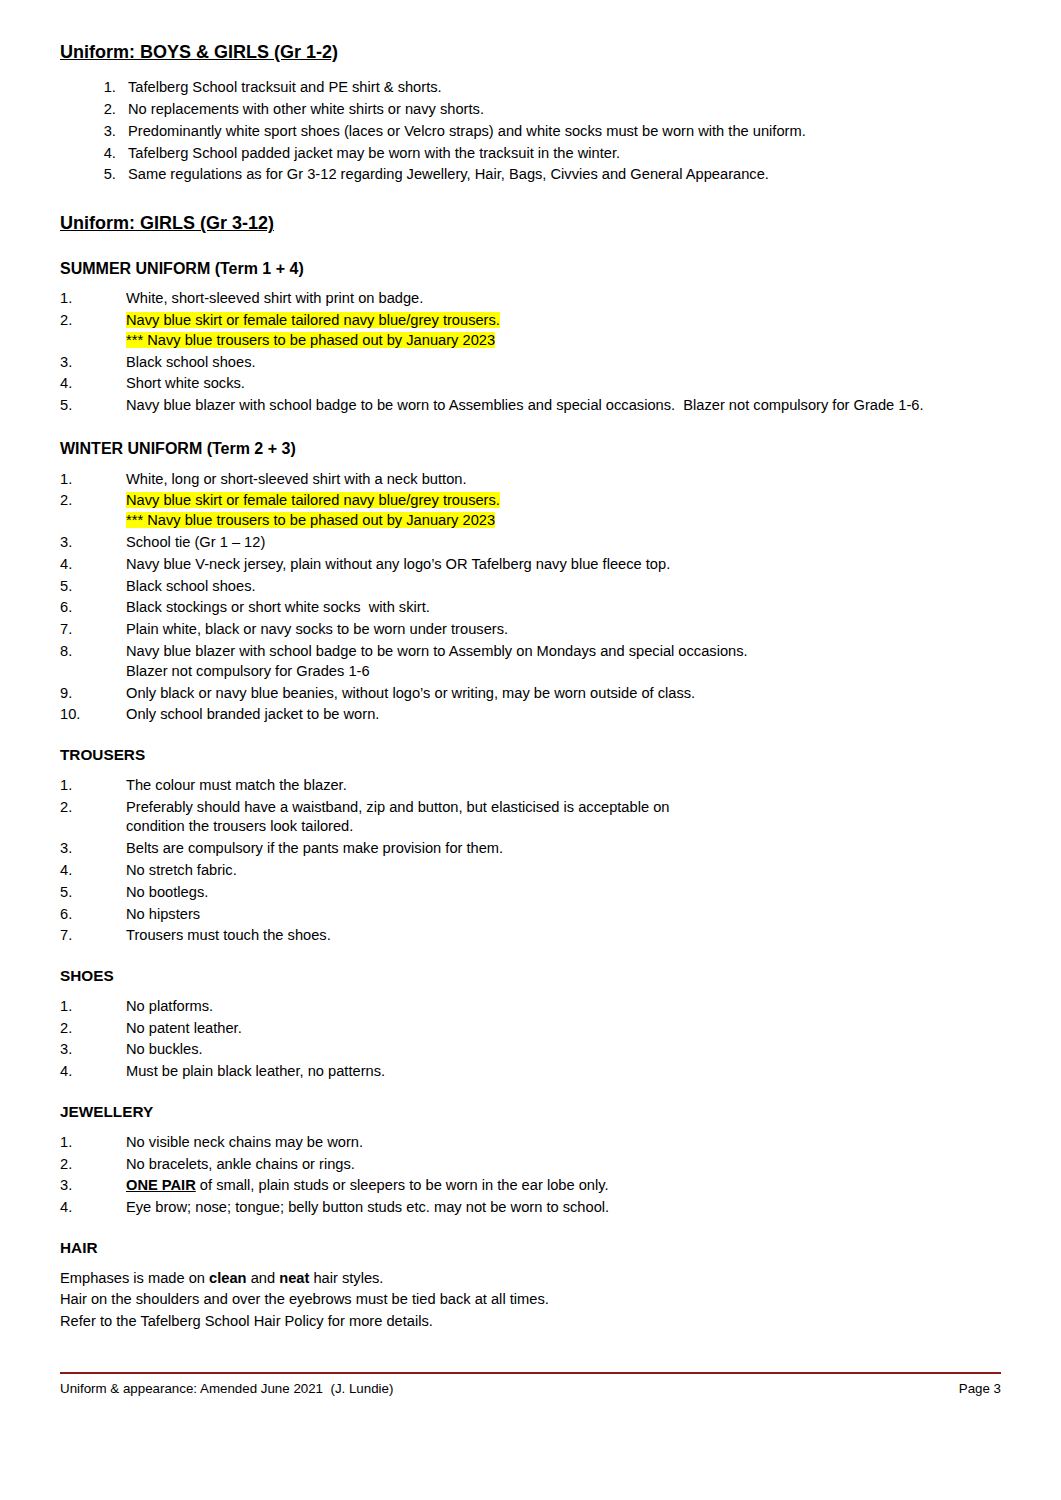Uniform: BOYS & GIRLS (Gr 1-2)
Tafelberg School tracksuit and PE shirt & shorts.
No replacements with other white shirts or navy shorts.
Predominantly white sport shoes (laces or Velcro straps) and white socks must be worn with the uniform.
Tafelberg School padded jacket may be worn with the tracksuit in the winter.
Same regulations as for Gr 3-12 regarding Jewellery, Hair, Bags, Civvies and General Appearance.
Uniform: GIRLS (Gr 3-12)
SUMMER UNIFORM (Term 1 + 4)
1. White, short-sleeved shirt with print on badge.
2. Navy blue skirt or female tailored navy blue/grey trousers.
*** Navy blue trousers to be phased out by January 2023
3. Black school shoes.
4. Short white socks.
5. Navy blue blazer with school badge to be worn to Assemblies and special occasions. Blazer not compulsory for Grade 1-6.
WINTER UNIFORM (Term 2 + 3)
1. White, long or short-sleeved shirt with a neck button.
2. Navy blue skirt or female tailored navy blue/grey trousers.
*** Navy blue trousers to be phased out by January 2023
3. School tie (Gr 1 – 12)
4. Navy blue V-neck jersey, plain without any logo’s OR Tafelberg navy blue fleece top.
5. Black school shoes.
6. Black stockings or short white socks with skirt.
7. Plain white, black or navy socks to be worn under trousers.
8. Navy blue blazer with school badge to be worn to Assembly on Mondays and special occasions.
Blazer not compulsory for Grades 1-6
9. Only black or navy blue beanies, without logo’s or writing, may be worn outside of class.
10. Only school branded jacket to be worn.
TROUSERS
1. The colour must match the blazer.
2. Preferably should have a waistband, zip and button, but elasticised is acceptable on
condition the trousers look tailored.
3. Belts are compulsory if the pants make provision for them.
4. No stretch fabric.
5. No bootlegs.
6. No hipsters
7. Trousers must touch the shoes.
SHOES
1. No platforms.
2. No patent leather.
3. No buckles.
4. Must be plain black leather, no patterns.
JEWELLERY
1. No visible neck chains may be worn.
2. No bracelets, ankle chains or rings.
3. ONE PAIR of small, plain studs or sleepers to be worn in the ear lobe only.
4. Eye brow; nose; tongue; belly button studs etc. may not be worn to school.
HAIR
Emphases is made on clean and neat hair styles.
Hair on the shoulders and over the eyebrows must be tied back at all times.
Refer to the Tafelberg School Hair Policy for more details.
Uniform & appearance: Amended June 2021 (J. Lundie)
Page 3